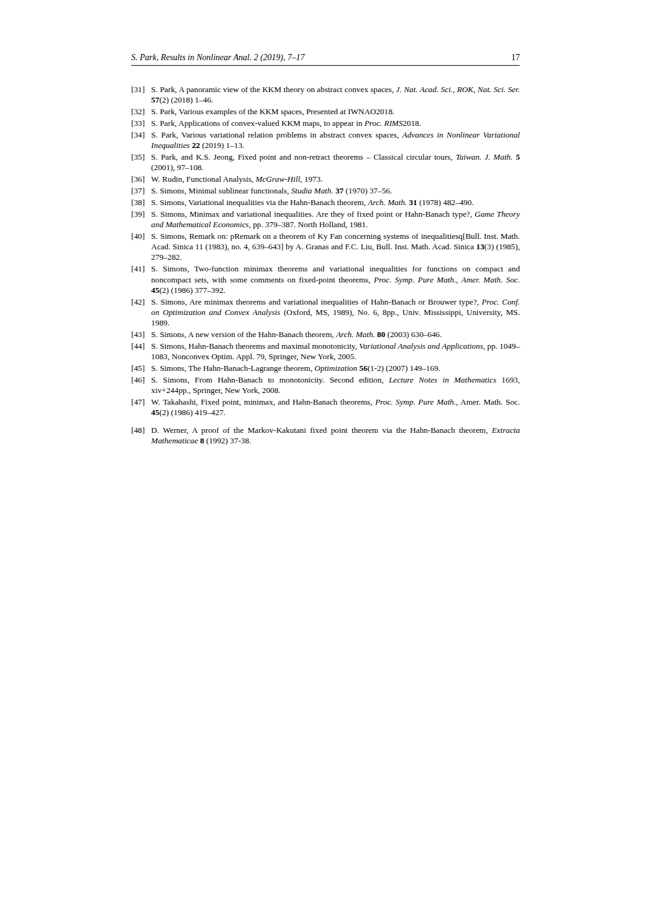S. Park, Results in Nonlinear Anal. 2 (2019), 7–17 17
[31] S. Park, A panoramic view of the KKM theory on abstract convex spaces, J. Nat. Acad. Sci., ROK, Nat. Sci. Ser. 57(2) (2018) 1–46.
[32] S. Park, Various examples of the KKM spaces, Presented at IWNAO2018.
[33] S. Park, Applications of convex-valued KKM maps, to appear in Proc. RIMS2018.
[34] S. Park, Various variational relation problems in abstract convex spaces, Advances in Nonlinear Variational Inequalities 22 (2019) 1–13.
[35] S. Park, and K.S. Jeong, Fixed point and non-retract theorems – Classical circular tours, Taiwan. J. Math. 5 (2001), 97–108.
[36] W. Rudin, Functional Analysis, McGraw-Hill, 1973.
[37] S. Simons, Minimal sublinear functionals, Studia Math. 37 (1970) 37–56.
[38] S. Simons, Variational inequalities via the Hahn-Banach theorem, Arch. Math. 31 (1978) 482–490.
[39] S. Simons, Minimax and variational inequalities. Are they of fixed point or Hahn-Banach type?, Game Theory and Mathematical Economics, pp. 379–387. North Holland, 1981.
[40] S. Simons, Remark on: pRemark on a theorem of Ky Fan concerning systems of inequalitiesq[Bull. Inst. Math. Acad. Sinica 11 (1983), no. 4, 639–643] by A. Granas and F.C. Liu, Bull. Inst. Math. Acad. Sinica 13(3) (1985), 279–282.
[41] S. Simons, Two-function minimax theorems and variational inequalities for functions on compact and noncompact sets, with some comments on fixed-point theorems, Proc. Symp. Pure Math., Amer. Math. Soc. 45(2) (1986) 377–392.
[42] S. Simons, Are minimax theorems and variational inequalities of Hahn-Banach or Brouwer type?, Proc. Conf. on Optimization and Convex Analysis (Oxford, MS, 1989), No. 6, 8pp., Univ. Mississippi, University, MS. 1989.
[43] S. Simons, A new version of the Hahn-Banach theorem, Arch. Math. 80 (2003) 630–646.
[44] S. Simons, Hahn-Banach theorems and maximal monotonicity, Variational Analysis and Applications, pp. 1049–1083, Nonconvex Optim. Appl. 79, Springer, New York, 2005.
[45] S. Simons, The Hahn-Banach-Lagrange theorem, Optimization 56(1-2) (2007) 149–169.
[46] S. Simons, From Hahn-Banach to monotonicity. Second edition, Lecture Notes in Mathematics 1693, xiv+244pp., Springer, New York, 2008.
[47] W. Takahashi, Fixed point, minimax, and Hahn-Banach theorems, Proc. Symp. Pure Math., Amer. Math. Soc. 45(2) (1986) 419–427.
[48] D. Werner, A proof of the Markov-Kakutani fixed point theorem via the Hahn-Banach theorem, Extracta Mathematicae 8 (1992) 37-38.